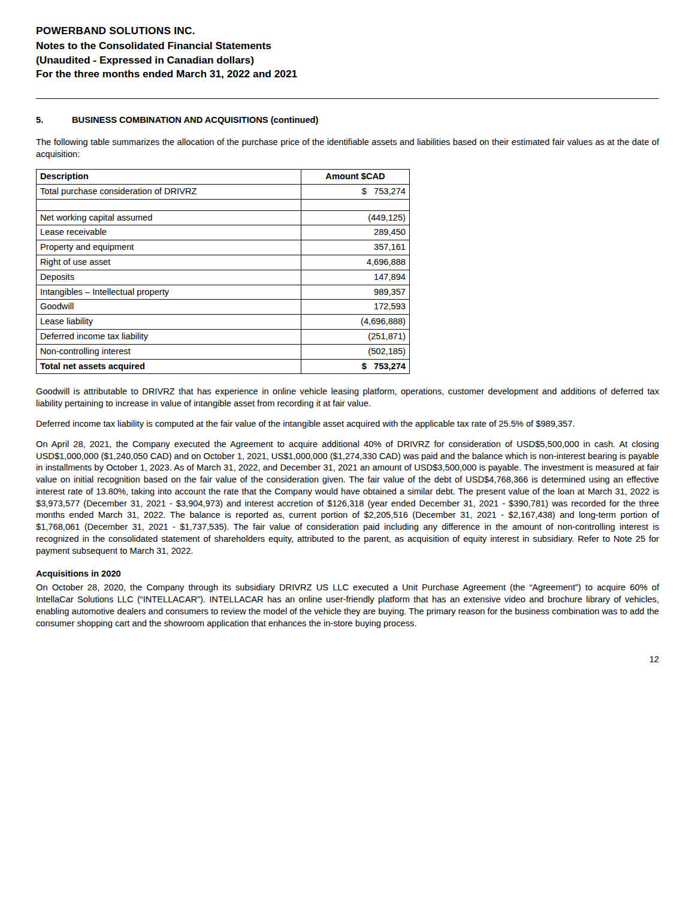POWERBAND SOLUTIONS INC.
Notes to the Consolidated Financial Statements
(Unaudited - Expressed in Canadian dollars)
For the three months ended March 31, 2022 and 2021
5. BUSINESS COMBINATION AND ACQUISITIONS (continued)
The following table summarizes the allocation of the purchase price of the identifiable assets and liabilities based on their estimated fair values as at the date of acquisition:
| Description | Amount $CAD |
| --- | --- |
| Total purchase consideration of DRIVRZ | $ 753,274 |
| Net working capital assumed | (449,125) |
| Lease receivable | 289,450 |
| Property and equipment | 357,161 |
| Right of use asset | 4,696,888 |
| Deposits | 147,894 |
| Intangibles – Intellectual property | 989,357 |
| Goodwill | 172,593 |
| Lease liability | (4,696,888) |
| Deferred income tax liability | (251,871) |
| Non-controlling interest | (502,185) |
| Total net assets acquired | $ 753,274 |
Goodwill is attributable to DRIVRZ that has experience in online vehicle leasing platform, operations, customer development and additions of deferred tax liability pertaining to increase in value of intangible asset from recording it at fair value.
Deferred income tax liability is computed at the fair value of the intangible asset acquired with the applicable tax rate of 25.5% of $989,357.
On April 28, 2021, the Company executed the Agreement to acquire additional 40% of DRIVRZ for consideration of USD$5,500,000 in cash. At closing USD$1,000,000 ($1,240,050 CAD) and on October 1, 2021, US$1,000,000 ($1,274,330 CAD) was paid and the balance which is non-interest bearing is payable in installments by October 1, 2023. As of March 31, 2022, and December 31, 2021 an amount of USD$3,500,000 is payable. The investment is measured at fair value on initial recognition based on the fair value of the consideration given. The fair value of the debt of USD$4,768,366 is determined using an effective interest rate of 13.80%, taking into account the rate that the Company would have obtained a similar debt. The present value of the loan at March 31, 2022 is $3,973,577 (December 31, 2021 - $3,904,973) and interest accretion of $126,318 (year ended December 31, 2021 - $390,781) was recorded for the three months ended March 31, 2022. The balance is reported as, current portion of $2,205,516 (December 31, 2021 - $2,167,438) and long-term portion of $1,768,061 (December 31, 2021 - $1,737,535). The fair value of consideration paid including any difference in the amount of non-controlling interest is recognized in the consolidated statement of shareholders equity, attributed to the parent, as acquisition of equity interest in subsidiary. Refer to Note 25 for payment subsequent to March 31, 2022.
Acquisitions in 2020
On October 28, 2020, the Company through its subsidiary DRIVRZ US LLC executed a Unit Purchase Agreement (the “Agreement”) to acquire 60% of IntellaCar Solutions LLC (“INTELLACAR”). INTELLACAR has an online user-friendly platform that has an extensive video and brochure library of vehicles, enabling automotive dealers and consumers to review the model of the vehicle they are buying. The primary reason for the business combination was to add the consumer shopping cart and the showroom application that enhances the in-store buying process.
12